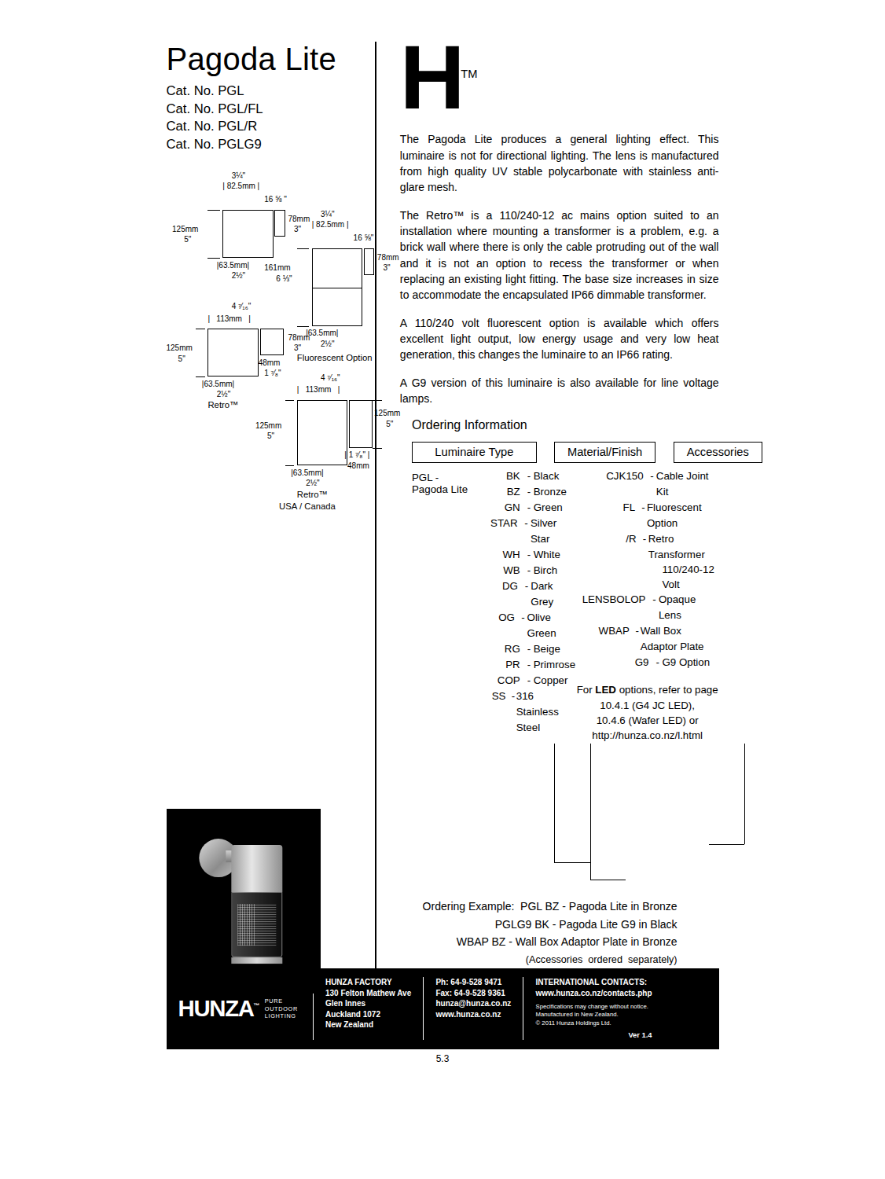Pagoda Lite
Cat. No. PGL
Cat. No. PGL/FL
Cat. No. PGL/R
Cat. No. PGLG9
3¼"
| 82.5mm |
16 ⅝ "
78mm
3"
125mm
5"
|63.5mm|
2½"
3¼"
| 82.5mm |
16 ⅝"
78mm
3"
161mm
6 ⅓"
|63.5mm|
2½"
Fluorescent Option
4 ⁷⁄₁₆"
| 113mm |
78mm
3"
125mm
5"
48mm
1 ⁷⁄₈"
|63.5mm|
2½"
Retro™
4 ⁷⁄₁₆"
| 113mm |
125mm
5"
125mm
5"
| 1 ⁷⁄₈" |
48mm
|63.5mm|
2½"
Retro™
USA / Canada
HTM
The Pagoda Lite produces a general lighting effect. This luminaire is not for directional lighting. The lens is manufactured from high quality UV stable polycarbonate with stainless anti-glare mesh.
The Retro™ is a 110/240-12 ac mains option suited to an installation where mounting a transformer is a problem, e.g. a brick wall where there is only the cable protruding out of the wall and it is not an option to recess the transformer or when replacing an existing light fitting. The base size increases in size to accommodate the encapsulated IP66 dimmable transformer.
A 110/240 volt fluorescent option is available which offers excellent light output, low energy usage and very low heat generation, this changes the luminaire to an IP66 rating.
A G9 version of this luminaire is also available for line voltage lamps.
Ordering Information
Luminaire Type
Material/Finish
Accessories
PGL - Pagoda Lite
BK-Black
BZ-Bronze
GN-Green
STAR-Silver Star
WH-White
WB-Birch
DG-Dark Grey
OG-Olive Green
RG-Beige
PR-Primrose
COP-Copper
SS-316 Stainless Steel
CJK150-Cable Joint Kit
FL-Fluorescent Option
/R-Retro Transformer
110/240-12 Volt
LENSBOLOP-Opaque Lens
WBAP-Wall Box Adaptor Plate
G9-G9 Option
For LED options, refer to page
10.4.1 (G4 JC LED),
10.4.6 (Wafer LED) or
http://hunza.co.nz/l.html
Ordering Example: PGL BZ - Pagoda Lite in Bronze
PGLG9 BK - Pagoda Lite G9 in Black
WBAP BZ - Wall Box Adaptor Plate in Bronze
(Accessories ordered separately)
HUNZA™ PURE
OUTDOOR
LIGHTING
HUNZA FACTORY
130 Felton Mathew Ave
Glen Innes
Auckland 1072
New Zealand
Ph: 64-9-528 9471
Fax: 64-9-528 9361
hunza@hunza.co.nz
www.hunza.co.nz
INTERNATIONAL CONTACTS:
www.hunza.co.nz/contacts.php
Specifications may change without notice.
Manufactured in New Zealand.
© 2011 Hunza Holdings Ltd.
Ver 1.4
5.3